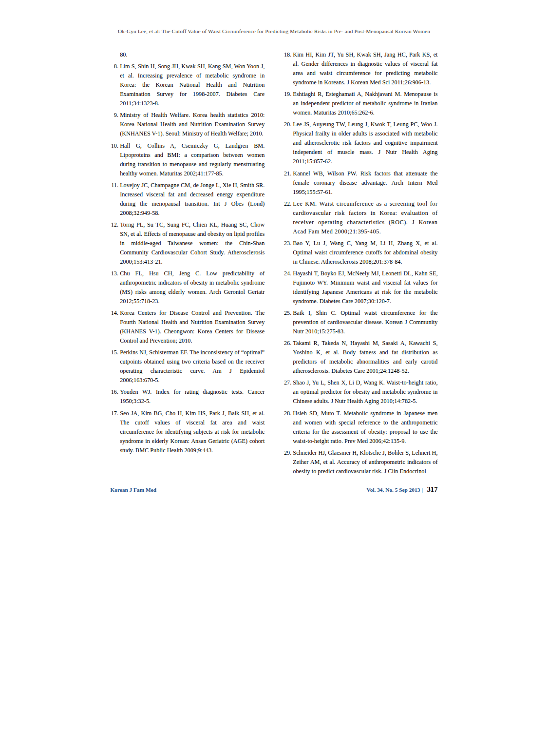Ok-Gyu Lee, et al: The Cutoff Value of Waist Circumference for Predicting Metabolic Risks in Pre- and Post-Menopausal Korean Women
80.
8. Lim S, Shin H, Song JH, Kwak SH, Kang SM, Won Yoon J, et al. Increasing prevalence of metabolic syndrome in Korea: the Korean National Health and Nutrition Examination Survey for 1998-2007. Diabetes Care 2011;34:1323-8.
9. Ministry of Health Welfare. Korea health statistics 2010: Korea National Health and Nutrition Examination Survey (KNHANES V-1). Seoul: Ministry of Health Welfare; 2010.
10. Hall G, Collins A, Csemiczky G, Landgren BM. Lipoproteins and BMI: a comparison between women during transition to menopause and regularly menstruating healthy women. Maturitas 2002;41:177-85.
11. Lovejoy JC, Champagne CM, de Jonge L, Xie H, Smith SR. Increased visceral fat and decreased energy expenditure during the menopausal transition. Int J Obes (Lond) 2008;32:949-58.
12. Torng PL, Su TC, Sung FC, Chien KL, Huang SC, Chow SN, et al. Effects of menopause and obesity on lipid profiles in middle-aged Taiwanese women: the Chin-Shan Community Cardiovascular Cohort Study. Atherosclerosis 2000;153:413-21.
13. Chu FL, Hsu CH, Jeng C. Low predictability of anthropometric indicators of obesity in metabolic syndrome (MS) risks among elderly women. Arch Gerontol Geriatr 2012;55:718-23.
14. Korea Centers for Disease Control and Prevention. The Fourth National Health and Nutrition Examination Survey (KHANES V-1). Cheongwon: Korea Centers for Disease Control and Prevention; 2010.
15. Perkins NJ, Schisterman EF. The inconsistency of “optimal” cutpoints obtained using two criteria based on the receiver operating characteristic curve. Am J Epidemiol 2006;163:670-5.
16. Youden WJ. Index for rating diagnostic tests. Cancer 1950;3:32-5.
17. Seo JA, Kim BG, Cho H, Kim HS, Park J, Baik SH, et al. The cutoff values of visceral fat area and waist circumference for identifying subjects at risk for metabolic syndrome in elderly Korean: Ansan Geriatric (AGE) cohort study. BMC Public Health 2009;9:443.
18. Kim HI, Kim JT, Yu SH, Kwak SH, Jang HC, Park KS, et al. Gender differences in diagnostic values of visceral fat area and waist circumference for predicting metabolic syndrome in Koreans. J Korean Med Sci 2011;26:906-13.
19. Eshtiaghi R, Esteghamati A, Nakhjavani M. Menopause is an independent predictor of metabolic syndrome in Iranian women. Maturitas 2010;65:262-6.
20. Lee JS, Auyeung TW, Leung J, Kwok T, Leung PC, Woo J. Physical frailty in older adults is associated with metabolic and atherosclerotic risk factors and cognitive impairment independent of muscle mass. J Nutr Health Aging 2011;15:857-62.
21. Kannel WB, Wilson PW. Risk factors that attenuate the female coronary disease advantage. Arch Intern Med 1995;155:57-61.
22. Lee KM. Waist circumference as a screening tool for cardiovascular risk factors in Korea: evaluation of receiver operating characteristics (ROC). J Korean Acad Fam Med 2000;21:395-405.
23. Bao Y, Lu J, Wang C, Yang M, Li H, Zhang X, et al. Optimal waist circumference cutoffs for abdominal obesity in Chinese. Atherosclerosis 2008;201:378-84.
24. Hayashi T, Boyko EJ, McNeely MJ, Leonetti DL, Kahn SE, Fujimoto WY. Minimum waist and visceral fat values for identifying Japanese Americans at risk for the metabolic syndrome. Diabetes Care 2007;30:120-7.
25. Baik I, Shin C. Optimal waist circumference for the prevention of cardiovascular disease. Korean J Community Nutr 2010;15:275-83.
26. Takami R, Takeda N, Hayashi M, Sasaki A, Kawachi S, Yoshino K, et al. Body fatness and fat distribution as predictors of metabolic abnormalities and early carotid atherosclerosis. Diabetes Care 2001;24:1248-52.
27. Shao J, Yu L, Shen X, Li D, Wang K. Waist-to-height ratio, an optimal predictor for obesity and metabolic syndrome in Chinese adults. J Nutr Health Aging 2010;14:782-5.
28. Hsieh SD, Muto T. Metabolic syndrome in Japanese men and women with special reference to the anthropometric criteria for the assessment of obesity: proposal to use the waist-to-height ratio. Prev Med 2006;42:135-9.
29. Schneider HJ, Glaesmer H, Klotsche J, Bohler S, Lehnert H, Zeiher AM, et al. Accuracy of anthropometric indicators of obesity to predict cardiovascular risk. J Clin Endocrinol
Korean J Fam Med
Vol. 34, No. 5 Sep 2013|317